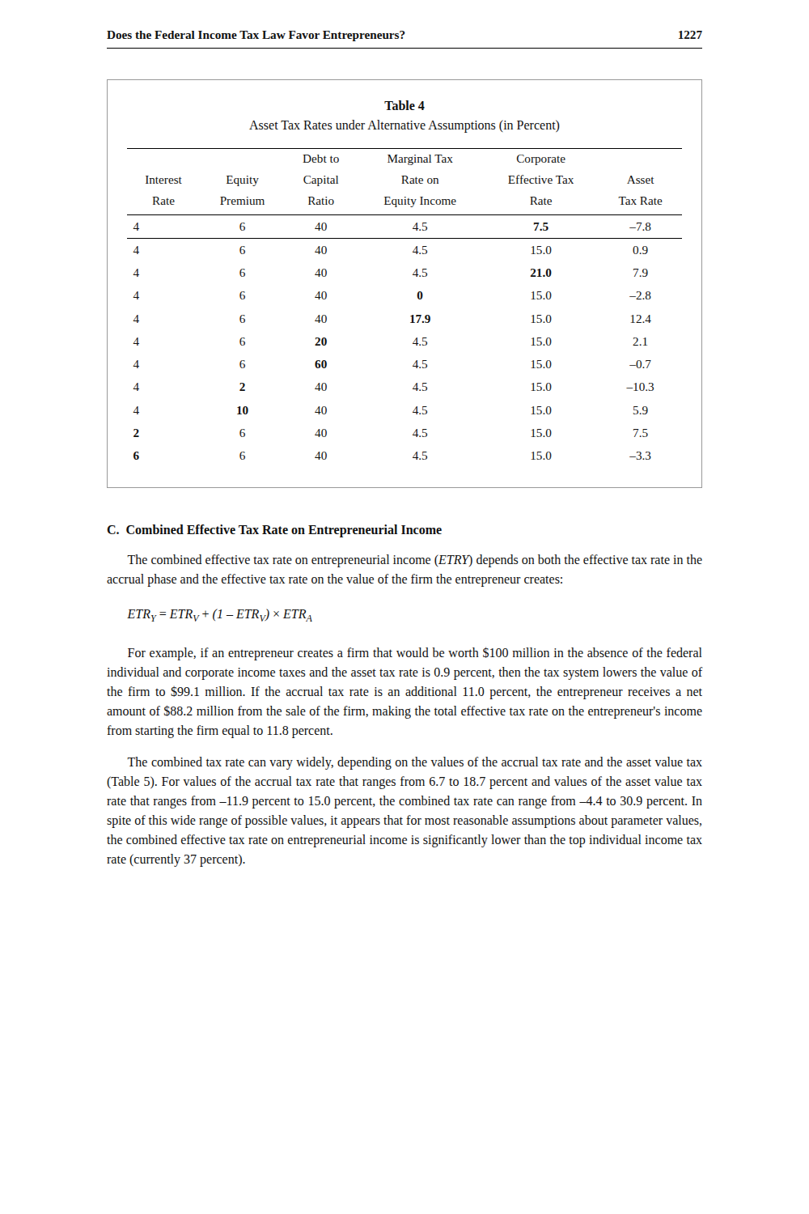Does the Federal Income Tax Law Favor Entrepreneurs? 1227
Table 4 Asset Tax Rates under Alternative Assumptions (in Percent)
| | | Debt to | Marginal Tax | Corporate | |
| --- | --- | --- | --- | --- | --- |
| Interest | Equity | Capital | Rate on | Effective Tax | Asset |
| Rate | Premium | Ratio | Equity Income | Rate | Tax Rate |
| 4 | 6 | 40 | 4.5 | 7.5 | –7.8 |
| 4 | 6 | 40 | 4.5 | 15.0 | 0.9 |
| 4 | 6 | 40 | 4.5 | 21.0 | 7.9 |
| 4 | 6 | 40 | 0 | 15.0 | –2.8 |
| 4 | 6 | 40 | 17.9 | 15.0 | 12.4 |
| 4 | 6 | 20 | 4.5 | 15.0 | 2.1 |
| 4 | 6 | 60 | 4.5 | 15.0 | –0.7 |
| 4 | 2 | 40 | 4.5 | 15.0 | –10.3 |
| 4 | 10 | 40 | 4.5 | 15.0 | 5.9 |
| 2 | 6 | 40 | 4.5 | 15.0 | 7.5 |
| 6 | 6 | 40 | 4.5 | 15.0 | –3.3 |
C. Combined Effective Tax Rate on Entrepreneurial Income
The combined effective tax rate on entrepreneurial income (ETRY) depends on both the effective tax rate in the accrual phase and the effective tax rate on the value of the firm the entrepreneur creates:
ETRY = ETRV + (1 – ETRV) × ETRA
For example, if an entrepreneur creates a firm that would be worth $100 million in the absence of the federal individual and corporate income taxes and the asset tax rate is 0.9 percent, then the tax system lowers the value of the firm to $99.1 million. If the accrual tax rate is an additional 11.0 percent, the entrepreneur receives a net amount of $88.2 million from the sale of the firm, making the total effective tax rate on the entrepreneur's income from starting the firm equal to 11.8 percent.
The combined tax rate can vary widely, depending on the values of the accrual tax rate and the asset value tax (Table 5). For values of the accrual tax rate that ranges from 6.7 to 18.7 percent and values of the asset value tax rate that ranges from –11.9 percent to 15.0 percent, the combined tax rate can range from –4.4 to 30.9 percent. In spite of this wide range of possible values, it appears that for most reasonable assumptions about parameter values, the combined effective tax rate on entrepreneurial income is significantly lower than the top individual income tax rate (currently 37 percent).